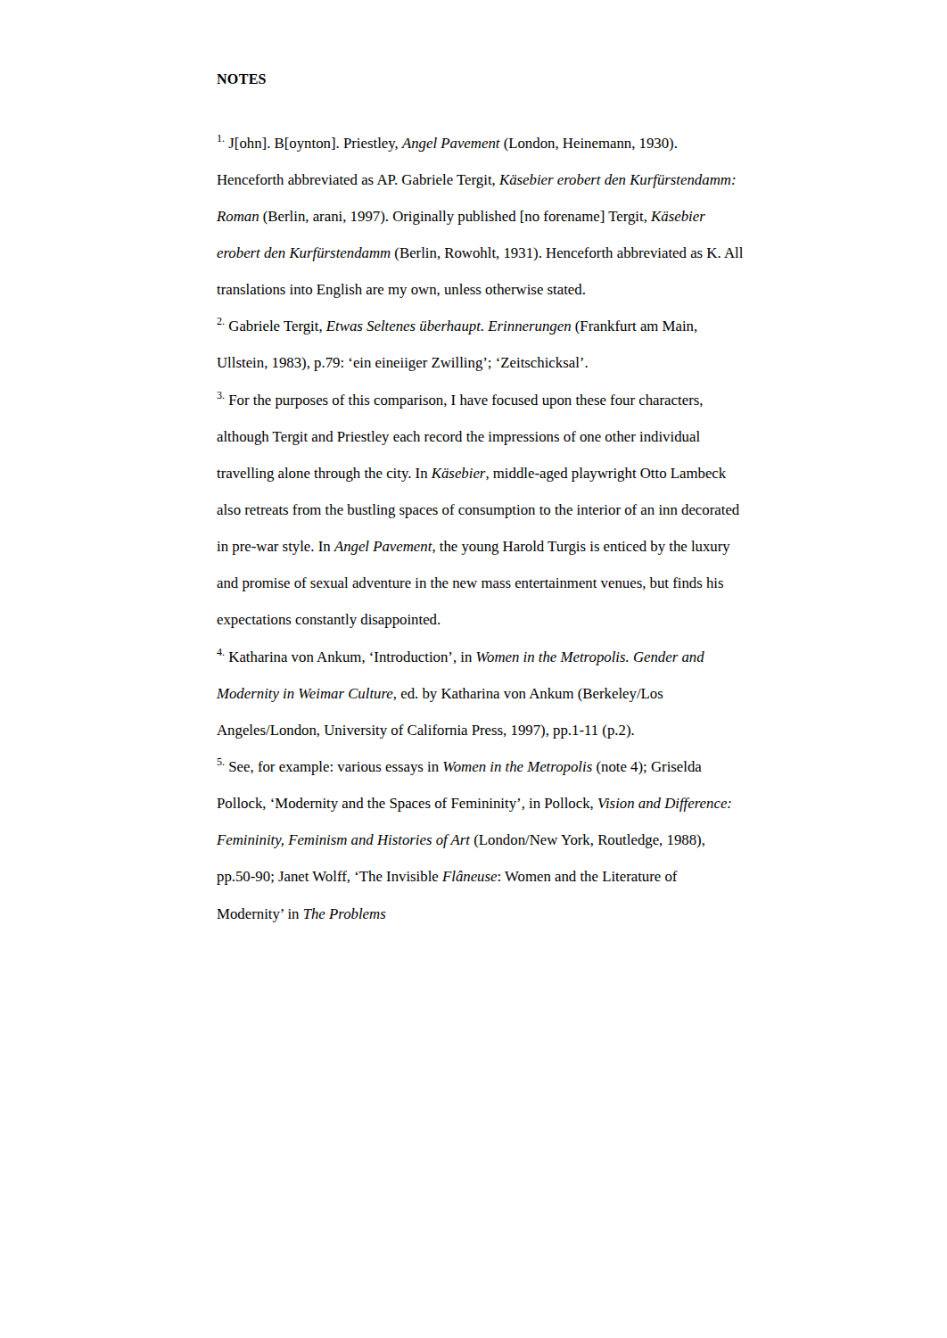NOTES
1. J[ohn]. B[oynton]. Priestley, Angel Pavement (London, Heinemann, 1930). Henceforth abbreviated as AP. Gabriele Tergit, Käsebier erobert den Kurfürstendamm: Roman (Berlin, arani, 1997). Originally published [no forename] Tergit, Käsebier erobert den Kurfürstendamm (Berlin, Rowohlt, 1931). Henceforth abbreviated as K. All translations into English are my own, unless otherwise stated.
2. Gabriele Tergit, Etwas Seltenes überhaupt. Erinnerungen (Frankfurt am Main, Ullstein, 1983), p.79: ‘ein eineiiger Zwilling’; ‘Zeitschicksal’.
3. For the purposes of this comparison, I have focused upon these four characters, although Tergit and Priestley each record the impressions of one other individual travelling alone through the city. In Käsebier, middle-aged playwright Otto Lambeck also retreats from the bustling spaces of consumption to the interior of an inn decorated in pre-war style. In Angel Pavement, the young Harold Turgis is enticed by the luxury and promise of sexual adventure in the new mass entertainment venues, but finds his expectations constantly disappointed.
4. Katharina von Ankum, ‘Introduction’, in Women in the Metropolis. Gender and Modernity in Weimar Culture, ed. by Katharina von Ankum (Berkeley/Los Angeles/London, University of California Press, 1997), pp.1-11 (p.2).
5. See, for example: various essays in Women in the Metropolis (note 4); Griselda Pollock, ‘Modernity and the Spaces of Femininity’, in Pollock, Vision and Difference: Femininity, Feminism and Histories of Art (London/New York, Routledge, 1988), pp.50-90; Janet Wolff, ‘The Invisible Flâneuse: Women and the Literature of Modernity’ in The Problems